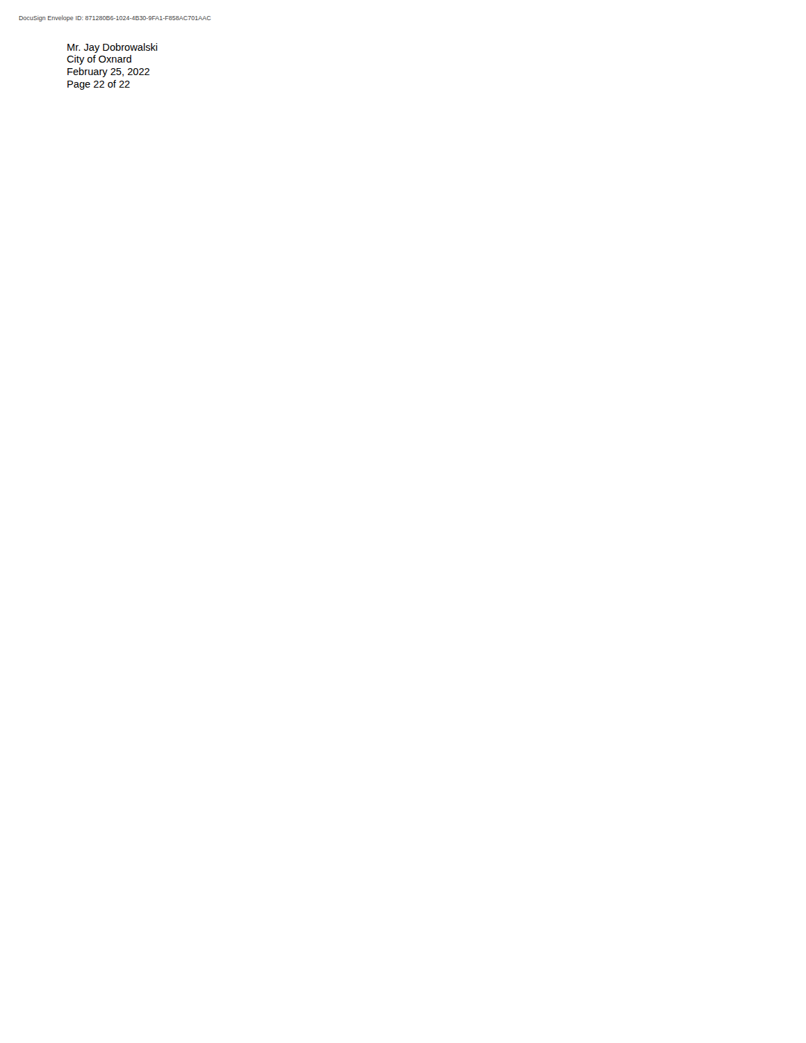DocuSign Envelope ID: 871280B6-1024-4B30-9FA1-F858AC701AAC
Mr. Jay Dobrowalski
City of Oxnard
February 25, 2022
Page 22 of 22